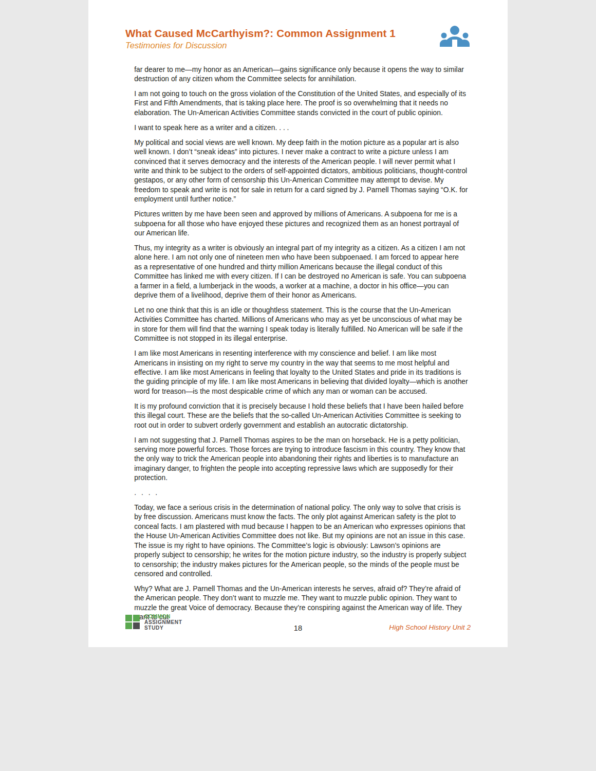What Caused McCarthyism?: Common Assignment 1
Testimonies for Discussion
far dearer to me—my honor as an American—gains significance only because it opens the way to similar destruction of any citizen whom the Committee selects for annihilation.
I am not going to touch on the gross violation of the Constitution of the United States, and especially of its First and Fifth Amendments, that is taking place here. The proof is so overwhelming that it needs no elaboration. The Un-American Activities Committee stands convicted in the court of public opinion.
I want to speak here as a writer and a citizen. . . .
My political and social views are well known. My deep faith in the motion picture as a popular art is also well known. I don’t “sneak ideas” into pictures. I never make a contract to write a picture unless I am convinced that it serves democracy and the interests of the American people. I will never permit what I write and think to be subject to the orders of self-appointed dictators, ambitious politicians, thought-control gestapos, or any other form of censorship this Un-American Committee may attempt to devise. My freedom to speak and write is not for sale in return for a card signed by J. Parnell Thomas saying “O.K. for employment until further notice.”
Pictures written by me have been seen and approved by millions of Americans. A subpoena for me is a subpoena for all those who have enjoyed these pictures and recognized them as an honest portrayal of our American life.
Thus, my integrity as a writer is obviously an integral part of my integrity as a citizen. As a citizen I am not alone here. I am not only one of nineteen men who have been subpoenaed. I am forced to appear here as a representative of one hundred and thirty million Americans because the illegal conduct of this Committee has linked me with every citizen. If I can be destroyed no American is safe. You can subpoena a farmer in a field, a lumberjack in the woods, a worker at a machine, a doctor in his office—you can deprive them of a livelihood, deprive them of their honor as Americans.
Let no one think that this is an idle or thoughtless statement. This is the course that the Un-American Activities Committee has charted. Millions of Americans who may as yet be unconscious of what may be in store for them will find that the warning I speak today is literally fulfilled. No American will be safe if the Committee is not stopped in its illegal enterprise.
I am like most Americans in resenting interference with my conscience and belief. I am like most Americans in insisting on my right to serve my country in the way that seems to me most helpful and effective. I am like most Americans in feeling that loyalty to the United States and pride in its traditions is the guiding principle of my life. I am like most Americans in believing that divided loyalty—which is another word for treason—is the most despicable crime of which any man or woman can be accused.
It is my profound conviction that it is precisely because I hold these beliefs that I have been hailed before this illegal court. These are the beliefs that the so-called Un-American Activities Committee is seeking to root out in order to subvert orderly government and establish an autocratic dictatorship.
I am not suggesting that J. Parnell Thomas aspires to be the man on horseback. He is a petty politician, serving more powerful forces. Those forces are trying to introduce fascism in this country. They know that the only way to trick the American people into abandoning their rights and liberties is to manufacture an imaginary danger, to frighten the people into accepting repressive laws which are supposedly for their protection.
. . . .
Today, we face a serious crisis in the determination of national policy. The only way to solve that crisis is by free discussion. Americans must know the facts. The only plot against American safety is the plot to conceal facts. I am plastered with mud because I happen to be an American who expresses opinions that the House Un-American Activities Committee does not like. But my opinions are not an issue in this case. The issue is my right to have opinions. The Committee’s logic is obviously: Lawson’s opinions are properly subject to censorship; he writes for the motion picture industry, so the industry is properly subject to censorship; the industry makes pictures for the American people, so the minds of the people must be censored and controlled.
Why? What are J. Parnell Thomas and the Un-American interests he serves, afraid of? They’re afraid of the American people. They don’t want to muzzle me. They want to muzzle public opinion. They want to muzzle the great Voice of democracy. Because they’re conspiring against the American way of life. They want to cut
COMMON
ASSIGNMENT
STUDY
High School History Unit 2
18